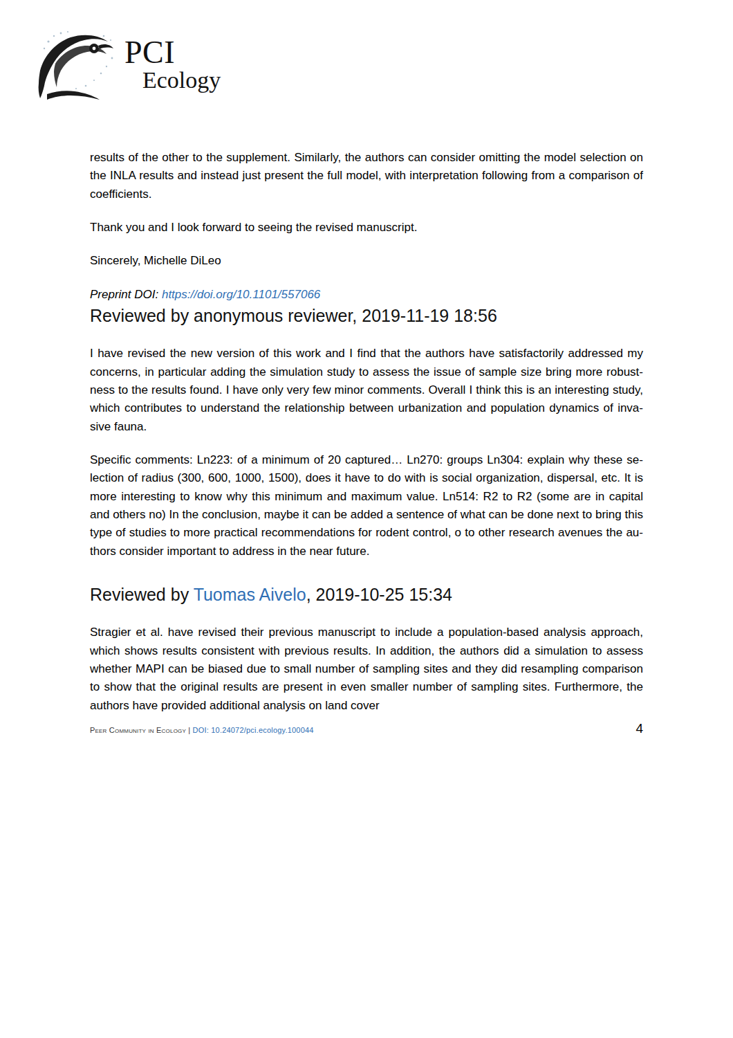PCI Ecology
results of the other to the supplement. Similarly, the authors can consider omitting the model selection on the INLA results and instead just present the full model, with interpretation following from a comparison of coefficients.
Thank you and I look forward to seeing the revised manuscript.
Sincerely, Michelle DiLeo
Preprint DOI: https://doi.org/10.1101/557066
Reviewed by anonymous reviewer, 2019-11-19 18:56
I have revised the new version of this work and I find that the authors have satisfactorily addressed my concerns, in particular adding the simulation study to assess the issue of sample size bring more robustness to the results found. I have only very few minor comments. Overall I think this is an interesting study, which contributes to understand the relationship between urbanization and population dynamics of invasive fauna.
Specific comments: Ln223: of a minimum of 20 captured… Ln270: groups Ln304: explain why these selection of radius (300, 600, 1000, 1500), does it have to do with is social organization, dispersal, etc. It is more interesting to know why this minimum and maximum value. Ln514: R2 to R2 (some are in capital and others no) In the conclusion, maybe it can be added a sentence of what can be done next to bring this type of studies to more practical recommendations for rodent control, o to other research avenues the authors consider important to address in the near future.
Reviewed by Tuomas Aivelo, 2019-10-25 15:34
Stragier et al. have revised their previous manuscript to include a population-based analysis approach, which shows results consistent with previous results. In addition, the authors did a simulation to assess whether MAPI can be biased due to small number of sampling sites and they did resampling comparison to show that the original results are present in even smaller number of sampling sites. Furthermore, the authors have provided additional analysis on land cover
Peer Community in Ecology | DOI: 10.24072/pci.ecology.100044
4